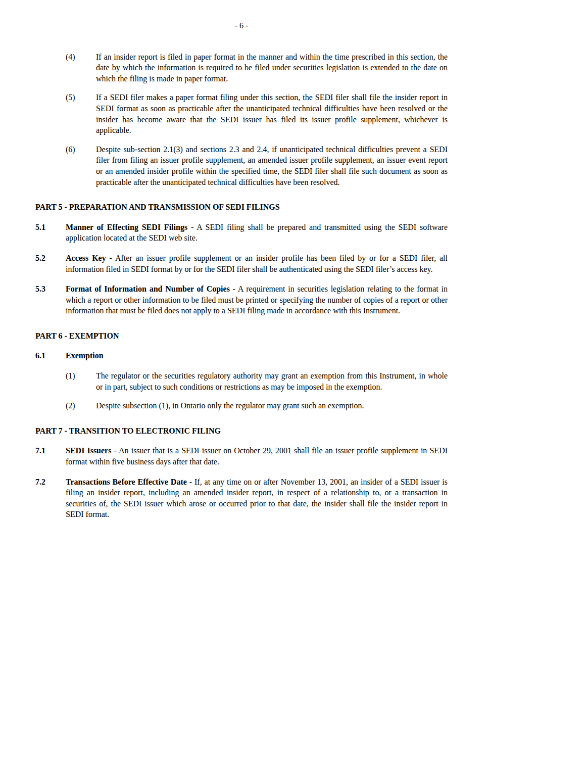- 6 -
(4)
If an insider report is filed in paper format in the manner and within the time prescribed in this section, the date by which the information is required to be filed under securities legislation is extended to the date on which the filing is made in paper format.
(5)
If a SEDI filer makes a paper format filing under this section, the SEDI filer shall file the insider report in SEDI format as soon as practicable after the unanticipated technical difficulties have been resolved or the insider has become aware that the SEDI issuer has filed its issuer profile supplement, whichever is applicable.
(6)
Despite sub-section 2.1(3) and sections 2.3 and 2.4, if unanticipated technical difficulties prevent a SEDI filer from filing an issuer profile supplement, an amended issuer profile supplement, an issuer event report or an amended insider profile within the specified time, the SEDI filer shall file such document as soon as practicable after the unanticipated technical difficulties have been resolved.
PART 5 - PREPARATION AND TRANSMISSION OF SEDI FILINGS
5.1
Manner of Effecting SEDI Filings - A SEDI filing shall be prepared and transmitted using the SEDI software application located at the SEDI web site.
5.2
Access Key - After an issuer profile supplement or an insider profile has been filed by or for a SEDI filer, all information filed in SEDI format by or for the SEDI filer shall be authenticated using the SEDI filer’s access key.
5.3
Format of Information and Number of Copies - A requirement in securities legislation relating to the format in which a report or other information to be filed must be printed or specifying the number of copies of a report or other information that must be filed does not apply to a SEDI filing made in accordance with this Instrument.
PART 6 - EXEMPTION
6.1
Exemption
(1)
The regulator or the securities regulatory authority may grant an exemption from this Instrument, in whole or in part, subject to such conditions or restrictions as may be imposed in the exemption.
(2)
Despite subsection (1), in Ontario only the regulator may grant such an exemption.
PART 7 - TRANSITION TO ELECTRONIC FILING
7.1
SEDI Issuers - An issuer that is a SEDI issuer on October 29, 2001 shall file an issuer profile supplement in SEDI format within five business days after that date.
7.2
Transactions Before Effective Date - If, at any time on or after November 13, 2001, an insider of a SEDI issuer is filing an insider report, including an amended insider report, in respect of a relationship to, or a transaction in securities of, the SEDI issuer which arose or occurred prior to that date, the insider shall file the insider report in SEDI format.